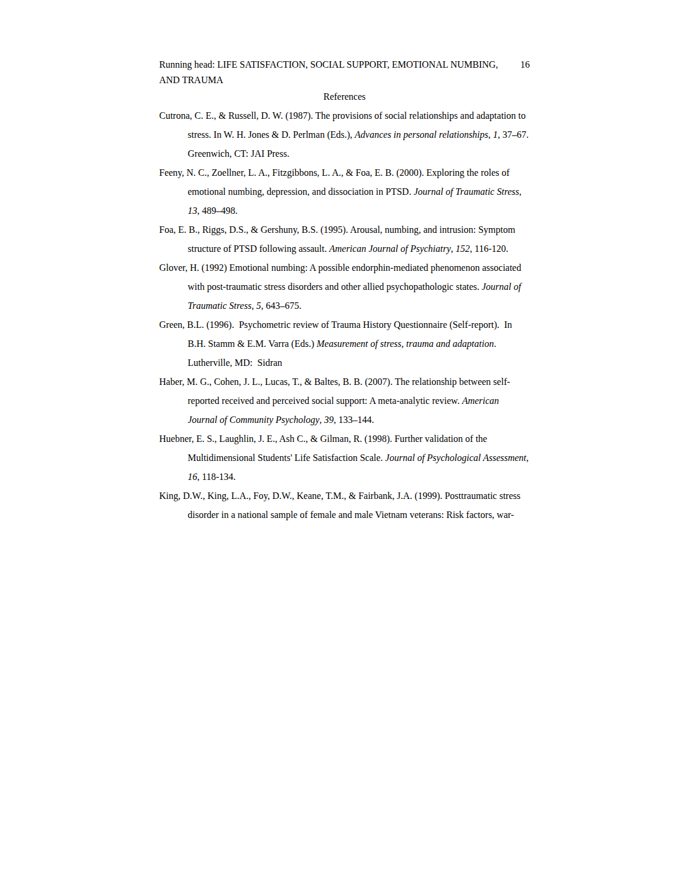16 Running head: LIFE SATISFACTION, SOCIAL SUPPORT, EMOTIONAL NUMBING, AND TRAUMA
References
Cutrona, C. E., & Russell, D. W. (1987). The provisions of social relationships and adaptation to stress. In W. H. Jones & D. Perlman (Eds.), Advances in personal relationships, 1, 37–67. Greenwich, CT: JAI Press.
Feeny, N. C., Zoellner, L. A., Fitzgibbons, L. A., & Foa, E. B. (2000). Exploring the roles of emotional numbing, depression, and dissociation in PTSD. Journal of Traumatic Stress, 13, 489–498.
Foa, E. B., Riggs, D.S., & Gershuny, B.S. (1995). Arousal, numbing, and intrusion: Symptom structure of PTSD following assault. American Journal of Psychiatry, 152, 116-120.
Glover, H. (1992) Emotional numbing: A possible endorphin-mediated phenomenon associated with post-traumatic stress disorders and other allied psychopathologic states. Journal of Traumatic Stress, 5, 643–675.
Green, B.L. (1996). Psychometric review of Trauma History Questionnaire (Self-report). In B.H. Stamm & E.M. Varra (Eds.) Measurement of stress, trauma and adaptation. Lutherville, MD: Sidran
Haber, M. G., Cohen, J. L., Lucas, T., & Baltes, B. B. (2007). The relationship between self-reported received and perceived social support: A meta-analytic review. American Journal of Community Psychology, 39, 133–144.
Huebner, E. S., Laughlin, J. E., Ash C., & Gilman, R. (1998). Further validation of the Multidimensional Students' Life Satisfaction Scale. Journal of Psychological Assessment, 16, 118-134.
King, D.W., King, L.A., Foy, D.W., Keane, T.M., & Fairbank, J.A. (1999). Posttraumatic stress disorder in a national sample of female and male Vietnam veterans: Risk factors, war-